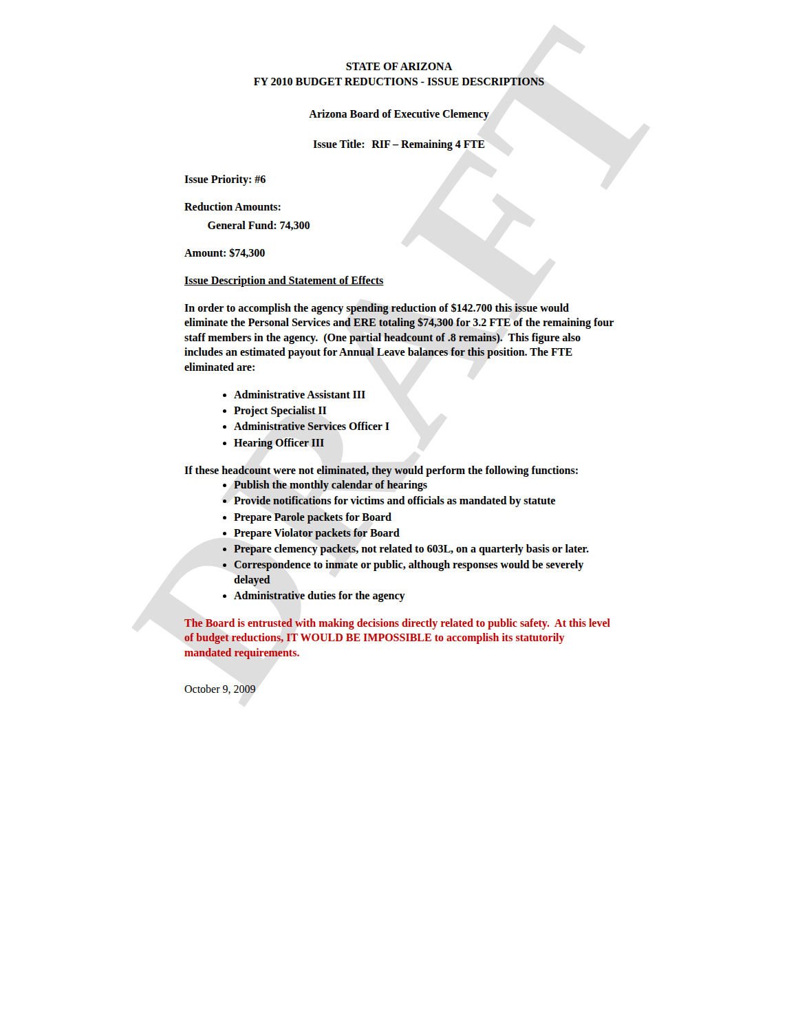DRAFT
STATE OF ARIZONA
FY 2010 BUDGET REDUCTIONS - ISSUE DESCRIPTIONS
Arizona Board of Executive Clemency
Issue Title: RIF – Remaining 4 FTE
Issue Priority: #6
Reduction Amounts:
General Fund: 74,300
Amount: $74,300
Issue Description and Statement of Effects
In order to accomplish the agency spending reduction of $142.700 this issue would eliminate the Personal Services and ERE totaling $74,300 for 3.2 FTE of the remaining four staff members in the agency. (One partial headcount of .8 remains). This figure also includes an estimated payout for Annual Leave balances for this position. The FTE eliminated are:
Administrative Assistant III
Project Specialist II
Administrative Services Officer I
Hearing Officer III
If these headcount were not eliminated, they would perform the following functions:
Publish the monthly calendar of hearings
Provide notifications for victims and officials as mandated by statute
Prepare Parole packets for Board
Prepare Violator packets for Board
Prepare clemency packets, not related to 603L, on a quarterly basis or later.
Correspondence to inmate or public, although responses would be severely delayed
Administrative duties for the agency
The Board is entrusted with making decisions directly related to public safety. At this level of budget reductions, IT WOULD BE IMPOSSIBLE to accomplish its statutorily mandated requirements.
October 9, 2009